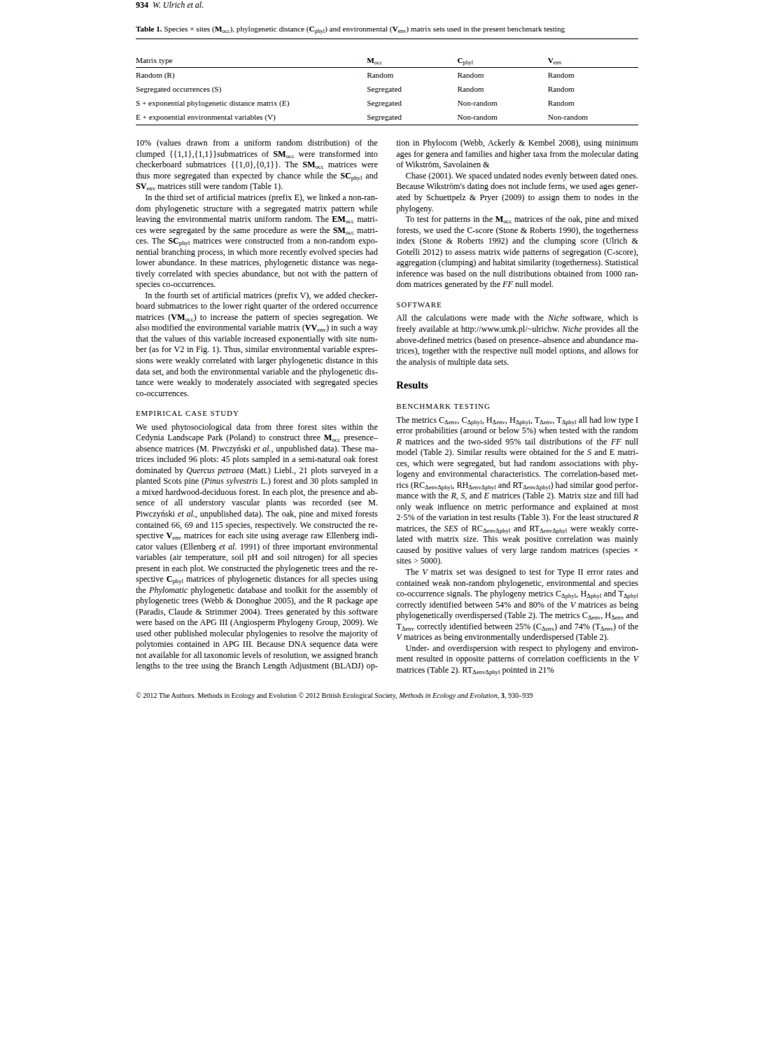934 W. Ulrich et al.
Table 1. Species × sites (Mocc), phylogenetic distance (Cphyl) and environmental (Venv) matrix sets used in the present benchmark testing
| Matrix type | M occ | C phyl | V env |
| --- | --- | --- | --- |
| Random (R) | Random | Random | Random |
| Segregated occurrences (S) | Segregated | Random | Random |
| S + exponential phylogenetic distance matrix (E) | Segregated | Non-random | Random |
| E + exponential environmental variables (V) | Segregated | Non-random | Non-random |
10% (values drawn from a uniform random distribution) of the clumped {{1,1},{1,1}}submatrices of SMocc were transformed into checkerboard submatrices {{1,0},{0,1}}. The SMocc matrices were thus more segregated than expected by chance while the SCphyl and SVenv matrices still were random (Table 1).
In the third set of artificial matrices (prefix E), we linked a non-random phylogenetic structure with a segregated matrix pattern while leaving the environmental matrix uniform random. The EMocc matrices were segregated by the same procedure as were the SMocc matrices. The SCphyl matrices were constructed from a non-random exponential branching process, in which more recently evolved species had lower abundance. In these matrices, phylogenetic distance was negatively correlated with species abundance, but not with the pattern of species co-occurrences.
In the fourth set of artificial matrices (prefix V), we added checkerboard submatrices to the lower right quarter of the ordered occurrence matrices (VMocc) to increase the pattern of species segregation. We also modified the environmental variable matrix (VVenv) in such a way that the values of this variable increased exponentially with site number (as for V2 in Fig. 1). Thus, similar environmental variable expressions were weakly correlated with larger phylogenetic distance in this data set, and both the environmental variable and the phylogenetic distance were weakly to moderately associated with segregated species co-occurrences.
Empirical case study
We used phytosociological data from three forest sites within the Cedynia Landscape Park (Poland) to construct three Mocc presence–absence matrices (M. Piwczyński et al., unpublished data). These matrices included 96 plots: 45 plots sampled in a semi-natural oak forest dominated by Quercus petraea (Matt.) Liebl., 21 plots surveyed in a planted Scots pine (Pinus sylvestris L.) forest and 30 plots sampled in a mixed hardwood-deciduous forest. In each plot, the presence and absence of all understory vascular plants was recorded (see M. Piwczyński et al., unpublished data). The oak, pine and mixed forests contained 66, 69 and 115 species, respectively. We constructed the respective Venv matrices for each site using average raw Ellenberg indicator values (Ellenberg et al. 1991) of three important environmental variables (air temperature, soil pH and soil nitrogen) for all species present in each plot. We constructed the phylogenetic trees and the respective Cphyl matrices of phylogenetic distances for all species using the Phylomatic phylogenetic database and toolkit for the assembly of phylogenetic trees (Webb & Donoghue 2005), and the R package ape (Paradis, Claude & Strimmer 2004). Trees generated by this software were based on the APG III (Angiosperm Phylogeny Group, 2009). We used other published molecular phylogenies to resolve the majority of polytomies contained in APG III. Because DNA sequence data were not available for all taxonomic levels of resolution, we assigned branch lengths to the tree using the Branch Length Adjustment (BLADJ) option in Phylocom (Webb, Ackerly & Kembel 2008), using minimum ages for genera and families and higher taxa from the molecular dating of Wikström, Savolainen &
Chase (2001). We spaced undated nodes evenly between dated ones. Because Wikström's dating does not include ferns, we used ages generated by Schuettpelz & Pryer (2009) to assign them to nodes in the phylogeny.
To test for patterns in the Mocc matrices of the oak, pine and mixed forests, we used the C-score (Stone & Roberts 1990), the togetherness index (Stone & Roberts 1992) and the clumping score (Ulrich & Gotelli 2012) to assess matrix wide patterns of segregation (C-score), aggregation (clumping) and habitat similarity (togetherness). Statistical inference was based on the null distributions obtained from 1000 random matrices generated by the FF null model.
Software
All the calculations were made with the Niche software, which is freely available at http://www.umk.pl/~ulrichw. Niche provides all the above-defined metrics (based on presence–absence and abundance matrices), together with the respective null model options, and allows for the analysis of multiple data sets.
Results
Benchmark testing
The metrics CΔenv, CΔphyl, HΔenv, HΔphyl, TΔenv, TΔphyl all had low type I error probabilities (around or below 5%) when tested with the random R matrices and the two-sided 95% tail distributions of the FF null model (Table 2). Similar results were obtained for the S and E matrices, which were segregated, but had random associations with phylogeny and environmental characteristics. The correlation-based metrics (RCΔenvΔphyl, RHΔenvΔphyl and RTΔenvΔphyl) had similar good performance with the R, S, and E matrices (Table 2). Matrix size and fill had only weak influence on metric performance and explained at most 2·5% of the variation in test results (Table 3). For the least structured R matrices, the SES of RCΔenvΔphyl and RTΔenvΔphyl were weakly correlated with matrix size. This weak positive correlation was mainly caused by positive values of very large random matrices (species × sites > 5000).
The V matrix set was designed to test for Type II error rates and contained weak non-random phylogenetic, environmental and species co-occurrence signals. The phylogeny metrics CΔphyl, HΔphyl and TΔphyl correctly identified between 54% and 80% of the V matrices as being phylogenetically overdispersed (Table 2). The metrics CΔenv, HΔenv and TΔenv correctly identified between 25% (CΔenv) and 74% (TΔenv) of the V matrices as being environmentally underdispersed (Table 2).
Under- and overdispersion with respect to phylogeny and environment resulted in opposite patterns of correlation coefficients in the V matrices (Table 2). RTΔenvΔphyl pointed in 21%
© 2012 The Authors. Methods in Ecology and Evolution © 2012 British Ecological Society, Methods in Ecology and Evolution, 3, 930–939